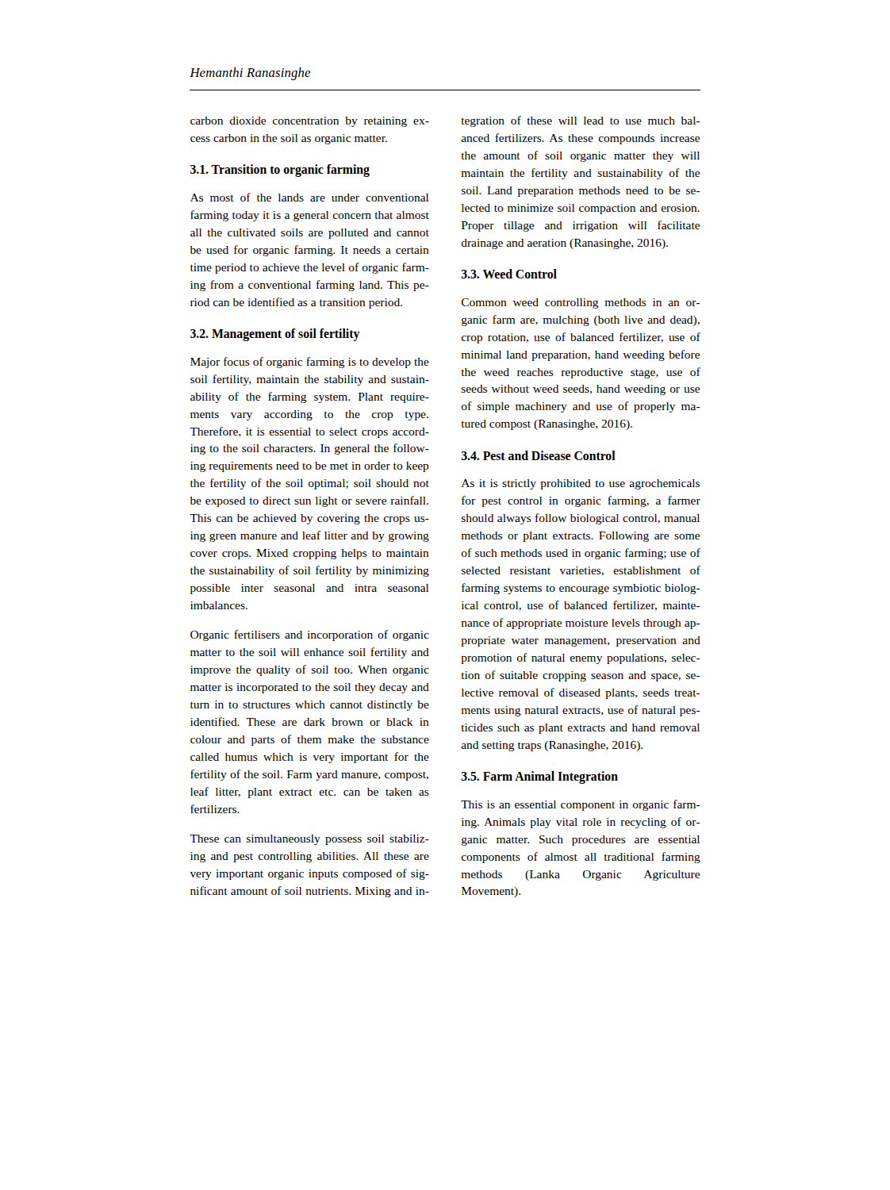Hemanthi Ranasinghe
carbon dioxide concentration by retaining excess carbon in the soil as organic matter.
3.1. Transition to organic farming
As most of the lands are under conventional farming today it is a general concern that almost all the cultivated soils are polluted and cannot be used for organic farming. It needs a certain time period to achieve the level of organic farming from a conventional farming land. This period can be identified as a transition period.
3.2. Management of soil fertility
Major focus of organic farming is to develop the soil fertility, maintain the stability and sustainability of the farming system. Plant requirements vary according to the crop type. Therefore, it is essential to select crops according to the soil characters. In general the following requirements need to be met in order to keep the fertility of the soil optimal; soil should not be exposed to direct sun light or severe rainfall. This can be achieved by covering the crops using green manure and leaf litter and by growing cover crops. Mixed cropping helps to maintain the sustainability of soil fertility by minimizing possible inter seasonal and intra seasonal imbalances.
Organic fertilisers and incorporation of organic matter to the soil will enhance soil fertility and improve the quality of soil too. When organic matter is incorporated to the soil they decay and turn in to structures which cannot distinctly be identified. These are dark brown or black in colour and parts of them make the substance called humus which is very important for the fertility of the soil. Farm yard manure, compost, leaf litter, plant extract etc. can be taken as fertilizers.
These can simultaneously possess soil stabilizing and pest controlling abilities. All these are very important organic inputs composed of significant amount of soil nutrients. Mixing and integration of these will lead to use much balanced fertilizers. As these compounds increase the amount of soil organic matter they will maintain the fertility and sustainability of the soil. Land preparation methods need to be selected to minimize soil compaction and erosion. Proper tillage and irrigation will facilitate drainage and aeration (Ranasinghe, 2016).
3.3. Weed Control
Common weed controlling methods in an organic farm are, mulching (both live and dead), crop rotation, use of balanced fertilizer, use of minimal land preparation, hand weeding before the weed reaches reproductive stage, use of seeds without weed seeds, hand weeding or use of simple machinery and use of properly matured compost (Ranasinghe, 2016).
3.4. Pest and Disease Control
As it is strictly prohibited to use agrochemicals for pest control in organic farming, a farmer should always follow biological control, manual methods or plant extracts. Following are some of such methods used in organic farming; use of selected resistant varieties, establishment of farming systems to encourage symbiotic biological control, use of balanced fertilizer, maintenance of appropriate moisture levels through appropriate water management, preservation and promotion of natural enemy populations, selection of suitable cropping season and space, selective removal of diseased plants, seeds treatments using natural extracts, use of natural pesticides such as plant extracts and hand removal and setting traps (Ranasinghe, 2016).
3.5. Farm Animal Integration
This is an essential component in organic farming. Animals play vital role in recycling of organic matter. Such procedures are essential components of almost all traditional farming methods (Lanka Organic Agriculture Movement).